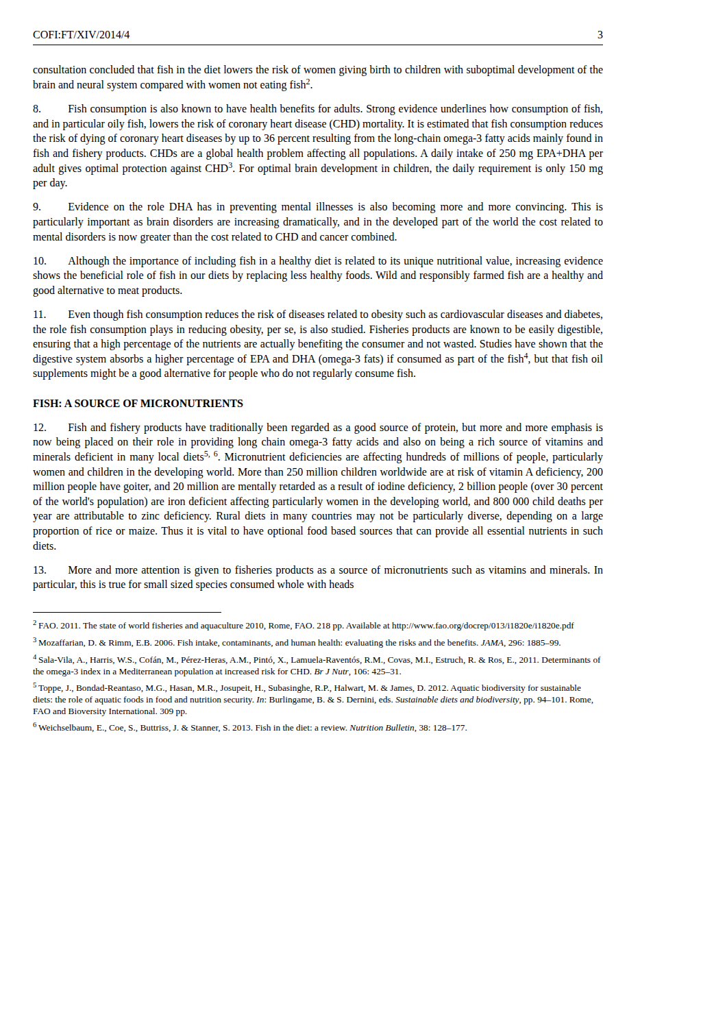COFI:FT/XIV/2014/4 3
consultation concluded that fish in the diet lowers the risk of women giving birth to children with suboptimal development of the brain and neural system compared with women not eating fish2.
8. Fish consumption is also known to have health benefits for adults. Strong evidence underlines how consumption of fish, and in particular oily fish, lowers the risk of coronary heart disease (CHD) mortality. It is estimated that fish consumption reduces the risk of dying of coronary heart diseases by up to 36 percent resulting from the long-chain omega-3 fatty acids mainly found in fish and fishery products. CHDs are a global health problem affecting all populations. A daily intake of 250 mg EPA+DHA per adult gives optimal protection against CHD3. For optimal brain development in children, the daily requirement is only 150 mg per day.
9. Evidence on the role DHA has in preventing mental illnesses is also becoming more and more convincing. This is particularly important as brain disorders are increasing dramatically, and in the developed part of the world the cost related to mental disorders is now greater than the cost related to CHD and cancer combined.
10. Although the importance of including fish in a healthy diet is related to its unique nutritional value, increasing evidence shows the beneficial role of fish in our diets by replacing less healthy foods. Wild and responsibly farmed fish are a healthy and good alternative to meat products.
11. Even though fish consumption reduces the risk of diseases related to obesity such as cardiovascular diseases and diabetes, the role fish consumption plays in reducing obesity, per se, is also studied. Fisheries products are known to be easily digestible, ensuring that a high percentage of the nutrients are actually benefiting the consumer and not wasted. Studies have shown that the digestive system absorbs a higher percentage of EPA and DHA (omega-3 fats) if consumed as part of the fish4, but that fish oil supplements might be a good alternative for people who do not regularly consume fish.
Fish: a source of micronutrients
12. Fish and fishery products have traditionally been regarded as a good source of protein, but more and more emphasis is now being placed on their role in providing long chain omega-3 fatty acids and also on being a rich source of vitamins and minerals deficient in many local diets5, 6. Micronutrient deficiencies are affecting hundreds of millions of people, particularly women and children in the developing world. More than 250 million children worldwide are at risk of vitamin A deficiency, 200 million people have goiter, and 20 million are mentally retarded as a result of iodine deficiency, 2 billion people (over 30 percent of the world's population) are iron deficient affecting particularly women in the developing world, and 800 000 child deaths per year are attributable to zinc deficiency. Rural diets in many countries may not be particularly diverse, depending on a large proportion of rice or maize. Thus it is vital to have optional food based sources that can provide all essential nutrients in such diets.
13. More and more attention is given to fisheries products as a source of micronutrients such as vitamins and minerals. In particular, this is true for small sized species consumed whole with heads
2 FAO. 2011. The state of world fisheries and aquaculture 2010, Rome, FAO. 218 pp. Available at http://www.fao.org/docrep/013/i1820e/i1820e.pdf
3 Mozaffarian, D. & Rimm, E.B. 2006. Fish intake, contaminants, and human health: evaluating the risks and the benefits. JAMA, 296: 1885–99.
4 Sala-Vila, A., Harris, W.S., Cofán, M., Pérez-Heras, A.M., Pintó, X., Lamuela-Raventós, R.M., Covas, M.I., Estruch, R. & Ros, E., 2011. Determinants of the omega-3 index in a Mediterranean population at increased risk for CHD. Br J Nutr, 106: 425–31.
5 Toppe, J., Bondad-Reantaso, M.G., Hasan, M.R., Josupeit, H., Subasinghe, R.P., Halwart, M. & James, D. 2012. Aquatic biodiversity for sustainable diets: the role of aquatic foods in food and nutrition security. In: Burlingame, B. & S. Dernini, eds. Sustainable diets and biodiversity, pp. 94–101. Rome, FAO and Bioversity International. 309 pp.
6 Weichselbaum, E., Coe, S., Buttriss, J. & Stanner, S. 2013. Fish in the diet: a review. Nutrition Bulletin, 38: 128–177.